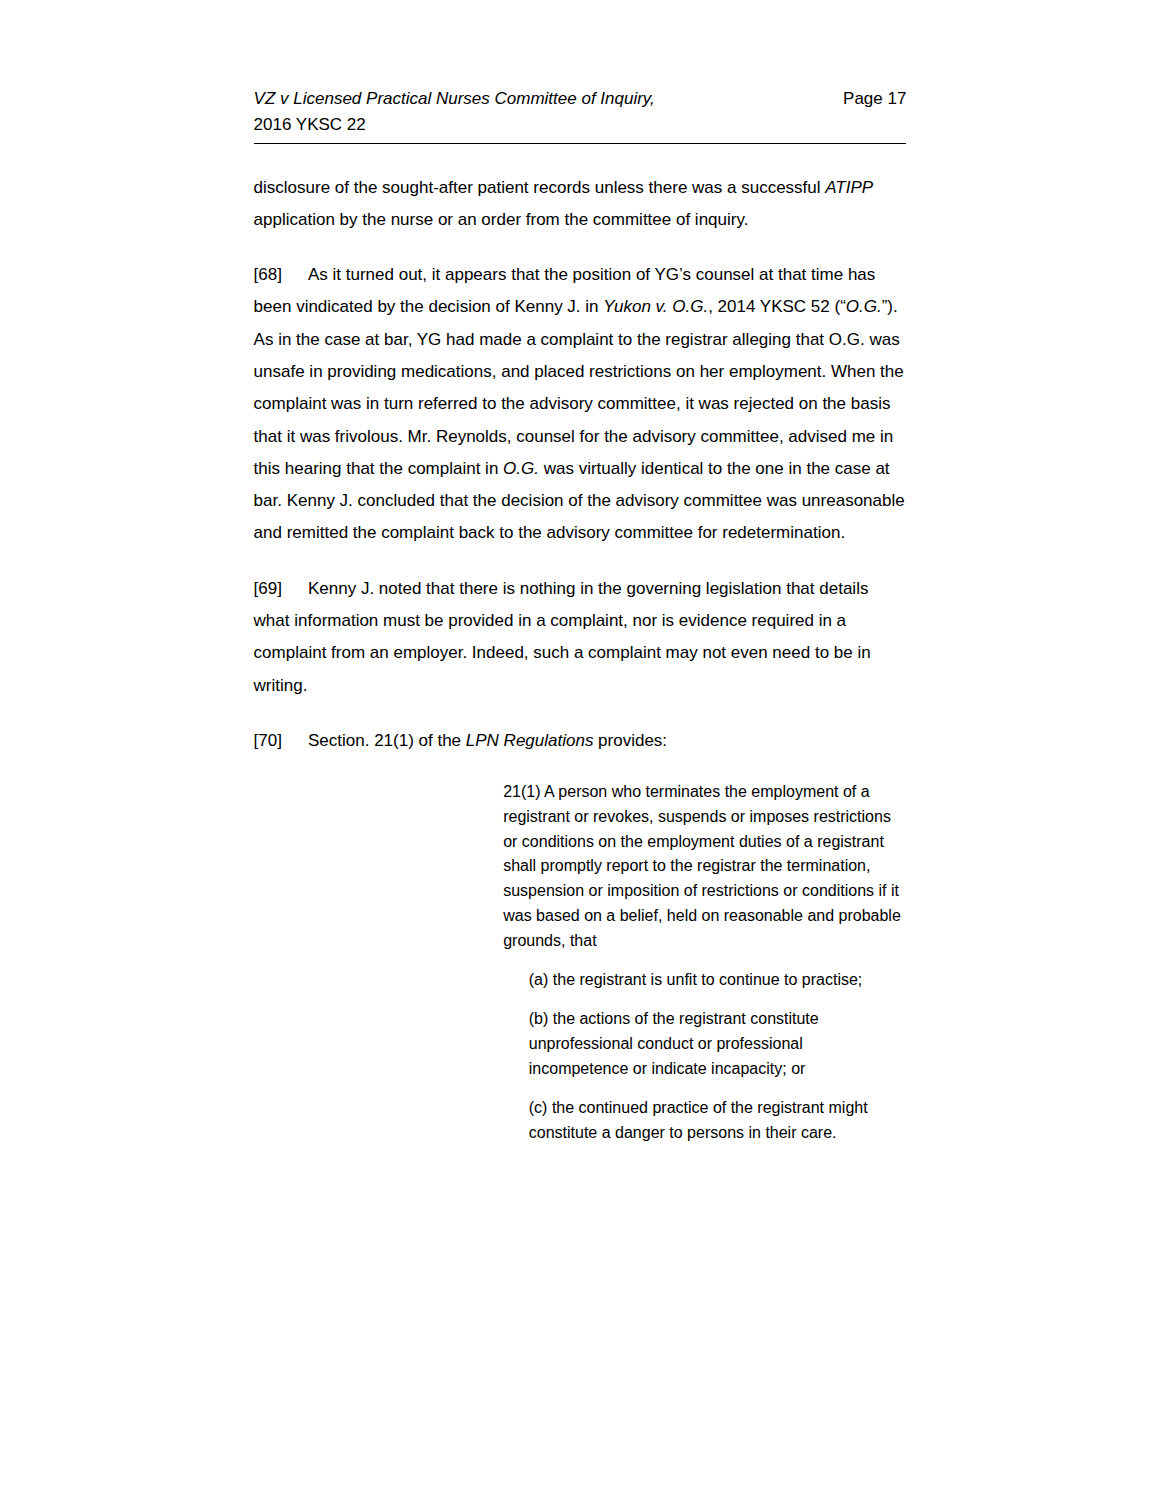VZ v Licensed Practical Nurses Committee of Inquiry,
2016 YKSC 22
Page 17
disclosure of the sought-after patient records unless there was a successful ATIPP application by the nurse or an order from the committee of inquiry.
[68] As it turned out, it appears that the position of YG’s counsel at that time has been vindicated by the decision of Kenny J. in Yukon v. O.G., 2014 YKSC 52 (“O.G.”). As in the case at bar, YG had made a complaint to the registrar alleging that O.G. was unsafe in providing medications, and placed restrictions on her employment. When the complaint was in turn referred to the advisory committee, it was rejected on the basis that it was frivolous. Mr. Reynolds, counsel for the advisory committee, advised me in this hearing that the complaint in O.G. was virtually identical to the one in the case at bar. Kenny J. concluded that the decision of the advisory committee was unreasonable and remitted the complaint back to the advisory committee for redetermination.
[69] Kenny J. noted that there is nothing in the governing legislation that details what information must be provided in a complaint, nor is evidence required in a complaint from an employer. Indeed, such a complaint may not even need to be in writing.
[70] Section. 21(1) of the LPN Regulations provides:
21(1) A person who terminates the employment of a registrant or revokes, suspends or imposes restrictions or conditions on the employment duties of a registrant shall promptly report to the registrar the termination, suspension or imposition of restrictions or conditions if it was based on a belief, held on reasonable and probable grounds, that
(a) the registrant is unfit to continue to practise;
(b) the actions of the registrant constitute unprofessional conduct or professional incompetence or indicate incapacity; or
(c) the continued practice of the registrant might constitute a danger to persons in their care.